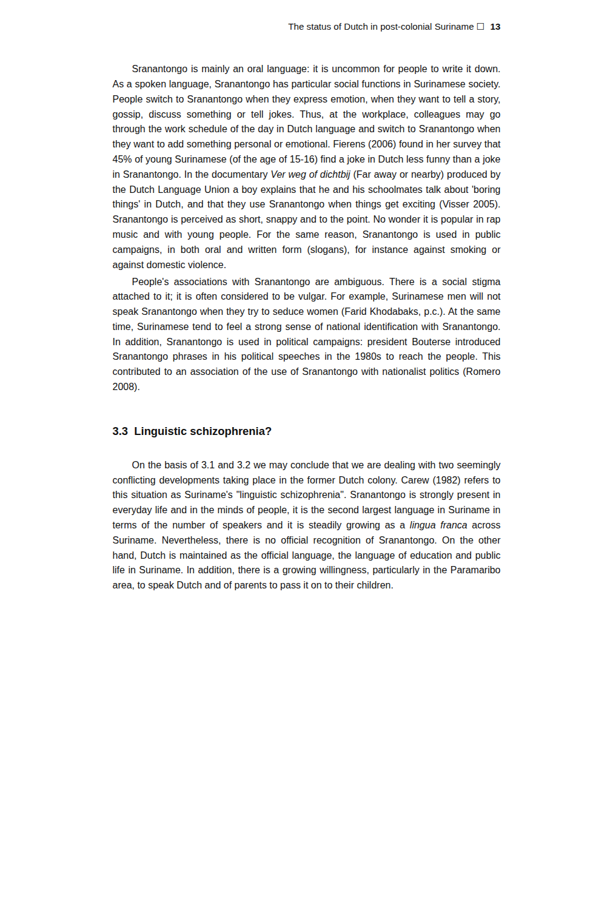The status of Dutch in post-colonial Suriname ☐13
Sranantongo is mainly an oral language: it is uncommon for people to write it down. As a spoken language, Sranantongo has particular social functions in Surinamese society. People switch to Sranantongo when they express emotion, when they want to tell a story, gossip, discuss something or tell jokes. Thus, at the workplace, colleagues may go through the work schedule of the day in Dutch language and switch to Sranantongo when they want to add something personal or emotional. Fierens (2006) found in her survey that 45% of young Surinamese (of the age of 15-16) find a joke in Dutch less funny than a joke in Sranantongo. In the documentary Ver weg of dichtbij (Far away or nearby) produced by the Dutch Language Union a boy explains that he and his schoolmates talk about 'boring things' in Dutch, and that they use Sranantongo when things get exciting (Visser 2005). Sranantongo is perceived as short, snappy and to the point. No wonder it is popular in rap music and with young people. For the same reason, Sranantongo is used in public campaigns, in both oral and written form (slogans), for instance against smoking or against domestic violence.
People's associations with Sranantongo are ambiguous. There is a social stigma attached to it; it is often considered to be vulgar. For example, Surinamese men will not speak Sranantongo when they try to seduce women (Farid Khodabaks, p.c.). At the same time, Surinamese tend to feel a strong sense of national identification with Sranantongo. In addition, Sranantongo is used in political campaigns: president Bouterse introduced Sranantongo phrases in his political speeches in the 1980s to reach the people. This contributed to an association of the use of Sranantongo with nationalist politics (Romero 2008).
3.3 Linguistic schizophrenia?
On the basis of 3.1 and 3.2 we may conclude that we are dealing with two seemingly conflicting developments taking place in the former Dutch colony. Carew (1982) refers to this situation as Suriname's "linguistic schizophrenia". Sranantongo is strongly present in everyday life and in the minds of people, it is the second largest language in Suriname in terms of the number of speakers and it is steadily growing as a lingua franca across Suriname. Nevertheless, there is no official recognition of Sranantongo. On the other hand, Dutch is maintained as the official language, the language of education and public life in Suriname. In addition, there is a growing willingness, particularly in the Paramaribo area, to speak Dutch and of parents to pass it on to their children.